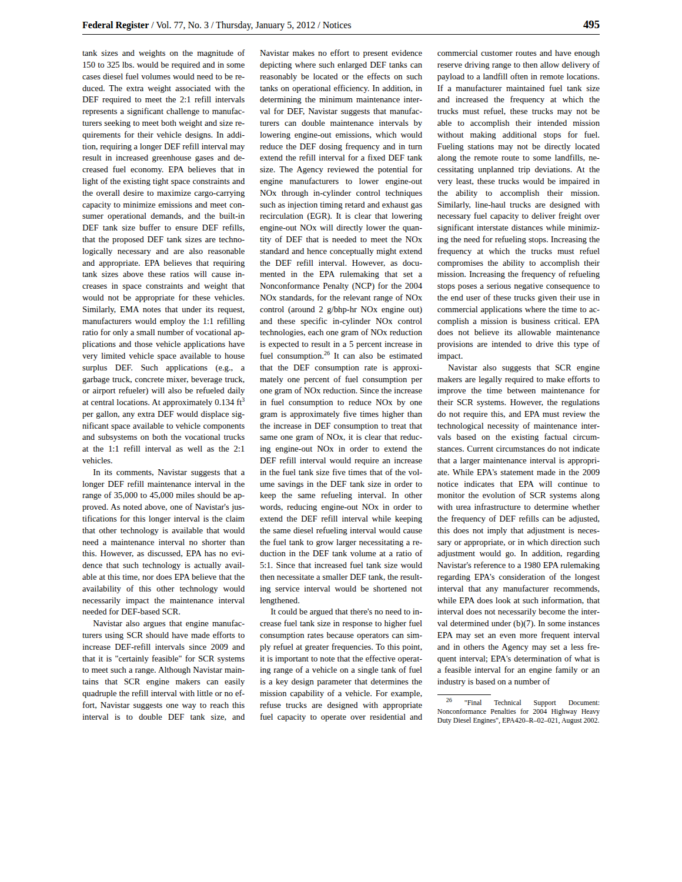Federal Register / Vol. 77, No. 3 / Thursday, January 5, 2012 / Notices
495
tank sizes and weights on the magnitude of 150 to 325 lbs. would be required and in some cases diesel fuel volumes would need to be reduced. The extra weight associated with the DEF required to meet the 2:1 refill intervals represents a significant challenge to manufacturers seeking to meet both weight and size requirements for their vehicle designs. In addition, requiring a longer DEF refill interval may result in increased greenhouse gases and decreased fuel economy. EPA believes that in light of the existing tight space constraints and the overall desire to maximize cargo-carrying capacity to minimize emissions and meet consumer operational demands, and the built-in DEF tank size buffer to ensure DEF refills, that the proposed DEF tank sizes are technologically necessary and are also reasonable and appropriate. EPA believes that requiring tank sizes above these ratios will cause increases in space constraints and weight that would not be appropriate for these vehicles. Similarly, EMA notes that under its request, manufacturers would employ the 1:1 refilling ratio for only a small number of vocational applications and those vehicle applications have very limited vehicle space available to house surplus DEF. Such applications (e.g., a garbage truck, concrete mixer, beverage truck, or airport refueler) will also be refueled daily at central locations. At approximately 0.134 ft3 per gallon, any extra DEF would displace significant space available to vehicle components and subsystems on both the vocational trucks at the 1:1 refill interval as well as the 2:1 vehicles.
In its comments, Navistar suggests that a longer DEF refill maintenance interval in the range of 35,000 to 45,000 miles should be approved. As noted above, one of Navistar's justifications for this longer interval is the claim that other technology is available that would need a maintenance interval no shorter than this. However, as discussed, EPA has no evidence that such technology is actually available at this time, nor does EPA believe that the availability of this other technology would necessarily impact the maintenance interval needed for DEF-based SCR.
Navistar also argues that engine manufacturers using SCR should have made efforts to increase DEF-refill intervals since 2009 and that it is "certainly feasible" for SCR systems to meet such a range. Although Navistar maintains that SCR engine makers can easily quadruple the refill interval with little or no effort, Navistar suggests one way to reach this interval is to double DEF tank size, and Navistar makes no effort to present evidence depicting where such enlarged DEF tanks can reasonably be located or the effects on such tanks on operational efficiency. In addition, in determining the minimum maintenance interval for DEF, Navistar suggests that manufacturers can double maintenance intervals by lowering engine-out emissions, which would reduce the DEF dosing frequency and in turn extend the refill interval for a fixed DEF tank size. The Agency reviewed the potential for engine manufacturers to lower engine-out NOx through in-cylinder control techniques such as injection timing retard and exhaust gas recirculation (EGR). It is clear that lowering engine-out NOx will directly lower the quantity of DEF that is needed to meet the NOx standard and hence conceptually might extend the DEF refill interval. However, as documented in the EPA rulemaking that set a Nonconformance Penalty (NCP) for the 2004 NOx standards, for the relevant range of NOx control (around 2 g/bhp-hr NOx engine out) and these specific in-cylinder NOx control technologies, each one gram of NOx reduction is expected to result in a 5 percent increase in fuel consumption.26 It can also be estimated that the DEF consumption rate is approximately one percent of fuel consumption per one gram of NOx reduction. Since the increase in fuel consumption to reduce NOx by one gram is approximately five times higher than the increase in DEF consumption to treat that same one gram of NOx, it is clear that reducing engine-out NOx in order to extend the DEF refill interval would require an increase in the fuel tank size five times that of the volume savings in the DEF tank size in order to keep the same refueling interval. In other words, reducing engine-out NOx in order to extend the DEF refill interval while keeping the same diesel refueling interval would cause the fuel tank to grow larger necessitating a reduction in the DEF tank volume at a ratio of 5:1. Since that increased fuel tank size would then necessitate a smaller DEF tank, the resulting service interval would be shortened not lengthened.
It could be argued that there's no need to increase fuel tank size in response to higher fuel consumption rates because operators can simply refuel at greater frequencies. To this point, it is important to note that the effective operating range of a vehicle on a single tank of fuel is a key design parameter that determines the mission capability of a vehicle. For example, refuse trucks are designed with appropriate fuel capacity to operate over residential and commercial customer routes and have enough reserve driving range to then allow delivery of payload to a landfill often in remote locations. If a manufacturer maintained fuel tank size and increased the frequency at which the trucks must refuel, these trucks may not be able to accomplish their intended mission without making additional stops for fuel. Fueling stations may not be directly located along the remote route to some landfills, necessitating unplanned trip deviations. At the very least, these trucks would be impaired in the ability to accomplish their mission. Similarly, line-haul trucks are designed with necessary fuel capacity to deliver freight over significant interstate distances while minimizing the need for refueling stops. Increasing the frequency at which the trucks must refuel compromises the ability to accomplish their mission. Increasing the frequency of refueling stops poses a serious negative consequence to the end user of these trucks given their use in commercial applications where the time to accomplish a mission is business critical. EPA does not believe its allowable maintenance provisions are intended to drive this type of impact.
Navistar also suggests that SCR engine makers are legally required to make efforts to improve the time between maintenance for their SCR systems. However, the regulations do not require this, and EPA must review the technological necessity of maintenance intervals based on the existing factual circumstances. Current circumstances do not indicate that a larger maintenance interval is appropriate. While EPA's statement made in the 2009 notice indicates that EPA will continue to monitor the evolution of SCR systems along with urea infrastructure to determine whether the frequency of DEF refills can be adjusted, this does not imply that adjustment is necessary or appropriate, or in which direction such adjustment would go. In addition, regarding Navistar's reference to a 1980 EPA rulemaking regarding EPA's consideration of the longest interval that any manufacturer recommends, while EPA does look at such information, that interval does not necessarily become the interval determined under (b)(7). In some instances EPA may set an even more frequent interval and in others the Agency may set a less frequent interval; EPA's determination of what is a feasible interval for an engine family or an industry is based on a number of
26 "Final Technical Support Document: Nonconformance Penalties for 2004 Highway Heavy Duty Diesel Engines", EPA420–R–02–021, August 2002.